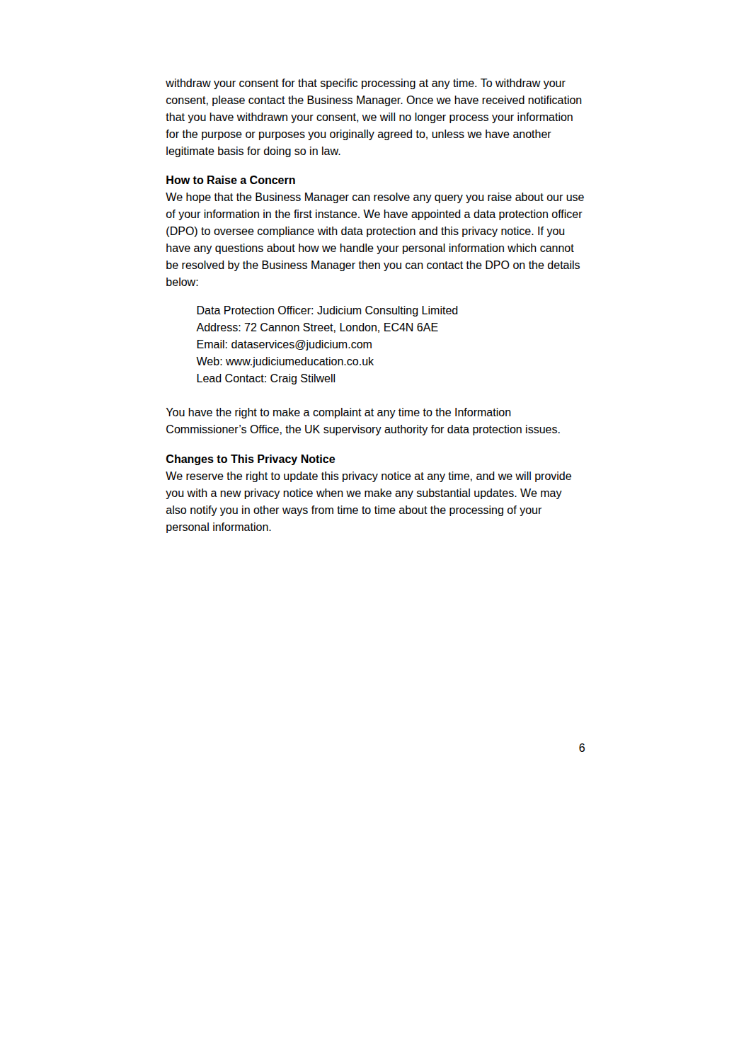withdraw your consent for that specific processing at any time. To withdraw your consent, please contact the Business Manager. Once we have received notification that you have withdrawn your consent, we will no longer process your information for the purpose or purposes you originally agreed to, unless we have another legitimate basis for doing so in law.
How to Raise a Concern
We hope that the Business Manager can resolve any query you raise about our use of your information in the first instance. We have appointed a data protection officer (DPO) to oversee compliance with data protection and this privacy notice. If you have any questions about how we handle your personal information which cannot be resolved by the Business Manager then you can contact the DPO on the details below:
Data Protection Officer: Judicium Consulting Limited
Address: 72 Cannon Street, London, EC4N 6AE
Email: dataservices@judicium.com
Web: www.judiciumeducation.co.uk
Lead Contact: Craig Stilwell
You have the right to make a complaint at any time to the Information Commissioner’s Office, the UK supervisory authority for data protection issues.
Changes to This Privacy Notice
We reserve the right to update this privacy notice at any time, and we will provide you with a new privacy notice when we make any substantial updates. We may also notify you in other ways from time to time about the processing of your personal information.
6